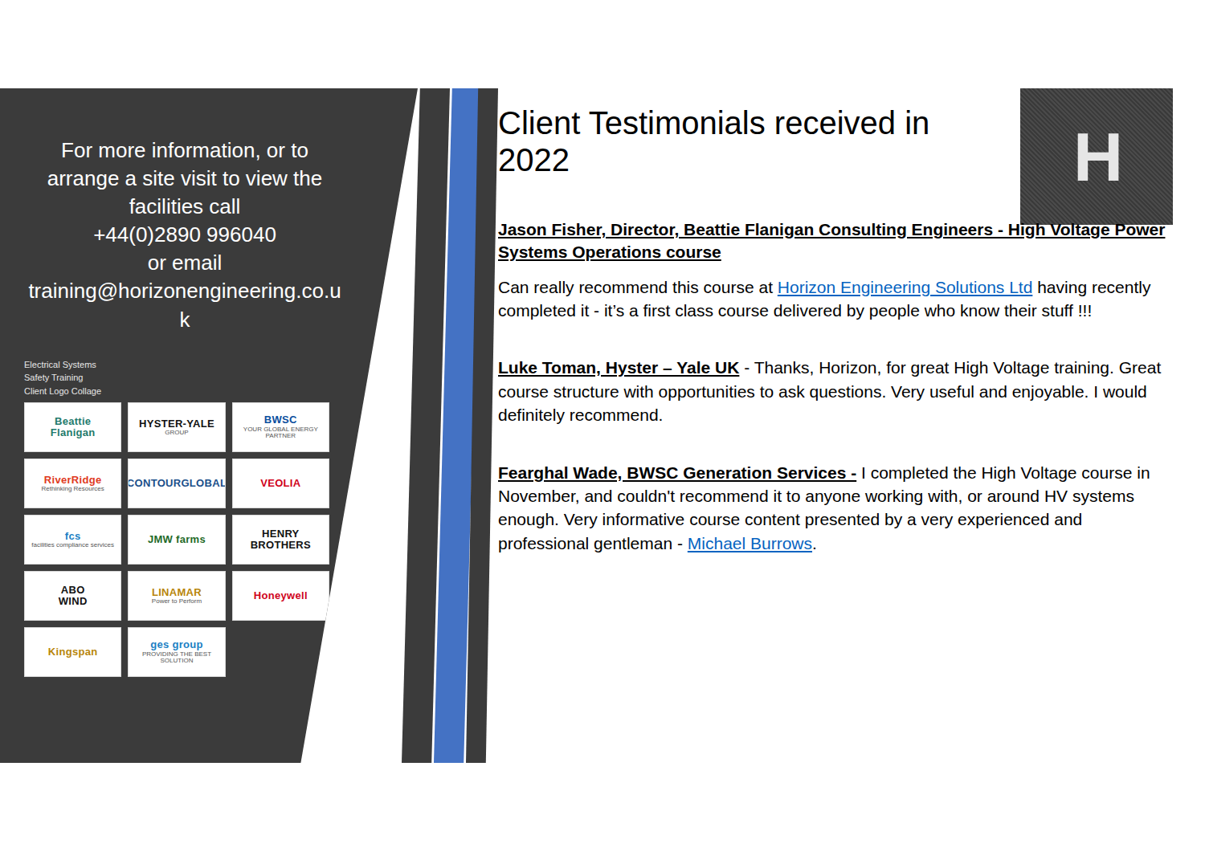For more information, or to arrange a site visit to view the facilities call
+44(0)2890 996040
or email
training@horizonengineering.co.uk
Electrical Systems
Safety Training
Client Logo Collage
Beattie
Flanigan
HYSTER-YALEGROUP
BWSCYOUR GLOBAL ENERGY PARTNER
RiverRidgeRethinking Resources
CONTOURGLOBAL
VEOLIA
fcsfacilities compliance services
JMW farms
HENRY BROTHERS
ABO
WIND
LINAMARPower to Perform
Honeywell
Kingspan
ges groupPROVIDING THE BEST SOLUTION
H
Client Testimonials received in 2022
Jason Fisher, Director, Beattie Flanigan Consulting Engineers - High Voltage Power Systems Operations course
Can really recommend this course at Horizon Engineering Solutions Ltd having recently completed it - it’s a first class course delivered by people who know their stuff !!!
Luke Toman, Hyster – Yale UK - Thanks, Horizon, for great High Voltage training. Great course structure with opportunities to ask questions. Very useful and enjoyable. I would definitely recommend.
Fearghal Wade, BWSC Generation Services - I completed the High Voltage course in November, and couldn't recommend it to anyone working with, or around HV systems enough. Very informative course content presented by a very experienced and professional gentleman - Michael Burrows.